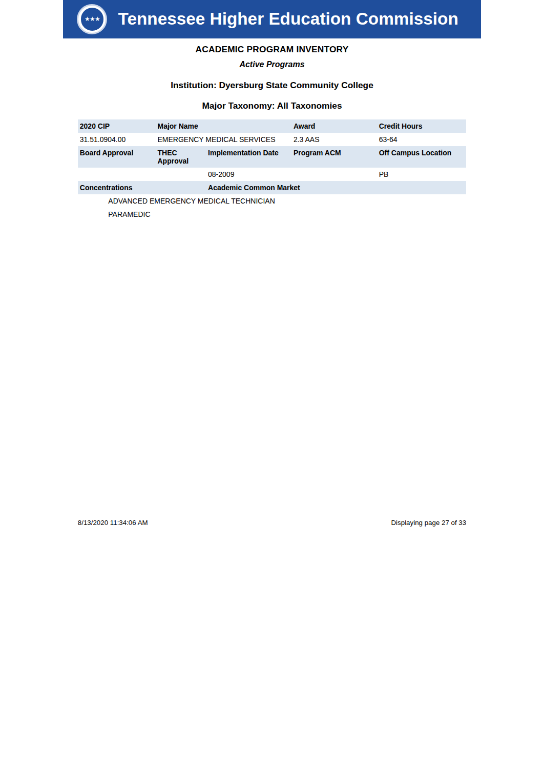★★★
Tennessee Higher Education Commission
ACADEMIC PROGRAM INVENTORY
Active Programs
Institution: Dyersburg State Community College
Major Taxonomy: All Taxonomies
| 2020 CIP | Major Name | Award | Credit Hours |
| 31.51.0904.00 | EMERGENCY MEDICAL SERVICES | 2.3 AAS | 63-64 |
| Board Approval | THEC Approval | Implementation Date | Program ACM | Off Campus Location |
| | | 08-2009 | | PB |
| Concentrations | Academic Common Market | |
| ADVANCED EMERGENCY MEDICAL TECHNICIAN | | |
| PARAMEDIC | | |
8/13/2020 11:34:06 AM
Displaying page 27 of 33